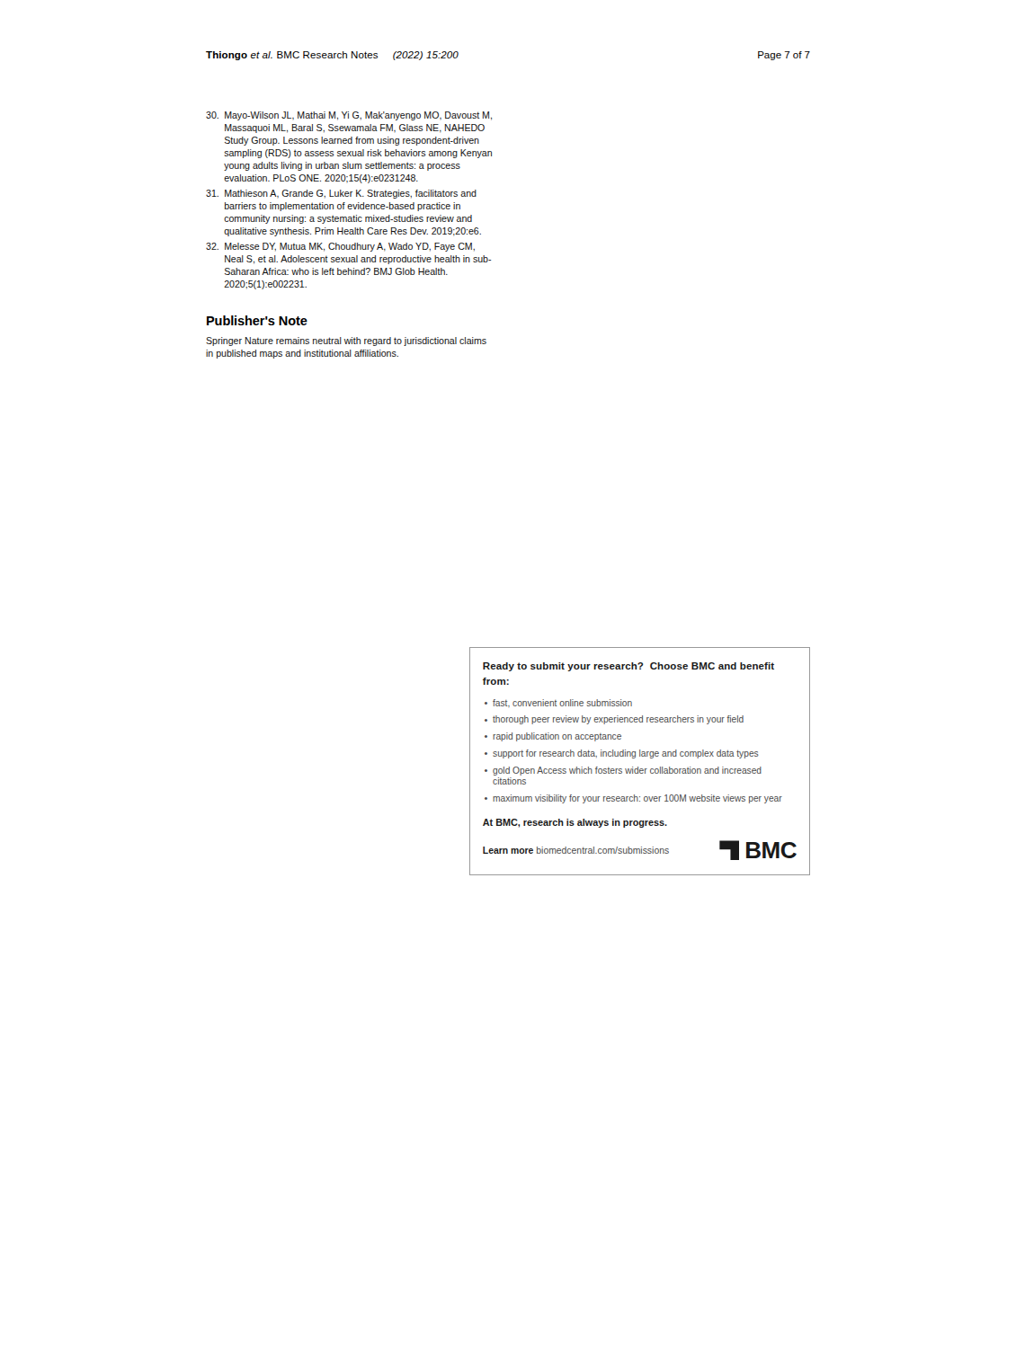Thiongo et al. BMC Research Notes (2022) 15:200
Page 7 of 7
30. Mayo-Wilson JL, Mathai M, Yi G, Mak'anyengo MO, Davoust M, Massaquoi ML, Baral S, Ssewamala FM, Glass NE, NAHEDO Study Group. Lessons learned from using respondent-driven sampling (RDS) to assess sexual risk behaviors among Kenyan young adults living in urban slum settlements: a process evaluation. PLoS ONE. 2020;15(4):e0231248.
31. Mathieson A, Grande G, Luker K. Strategies, facilitators and barriers to implementation of evidence-based practice in community nursing: a systematic mixed-studies review and qualitative synthesis. Prim Health Care Res Dev. 2019;20:e6.
32. Melesse DY, Mutua MK, Choudhury A, Wado YD, Faye CM, Neal S, et al. Adolescent sexual and reproductive health in sub-Saharan Africa: who is left behind? BMJ Glob Health. 2020;5(1):e002231.
Publisher's Note
Springer Nature remains neutral with regard to jurisdictional claims in published maps and institutional affiliations.
Ready to submit your research? Choose BMC and benefit from:
fast, convenient online submission
thorough peer review by experienced researchers in your field
rapid publication on acceptance
support for research data, including large and complex data types
gold Open Access which fosters wider collaboration and increased citations
maximum visibility for your research: over 100M website views per year
At BMC, research is always in progress.
Learn more biomedcentral.com/submissions
BMC